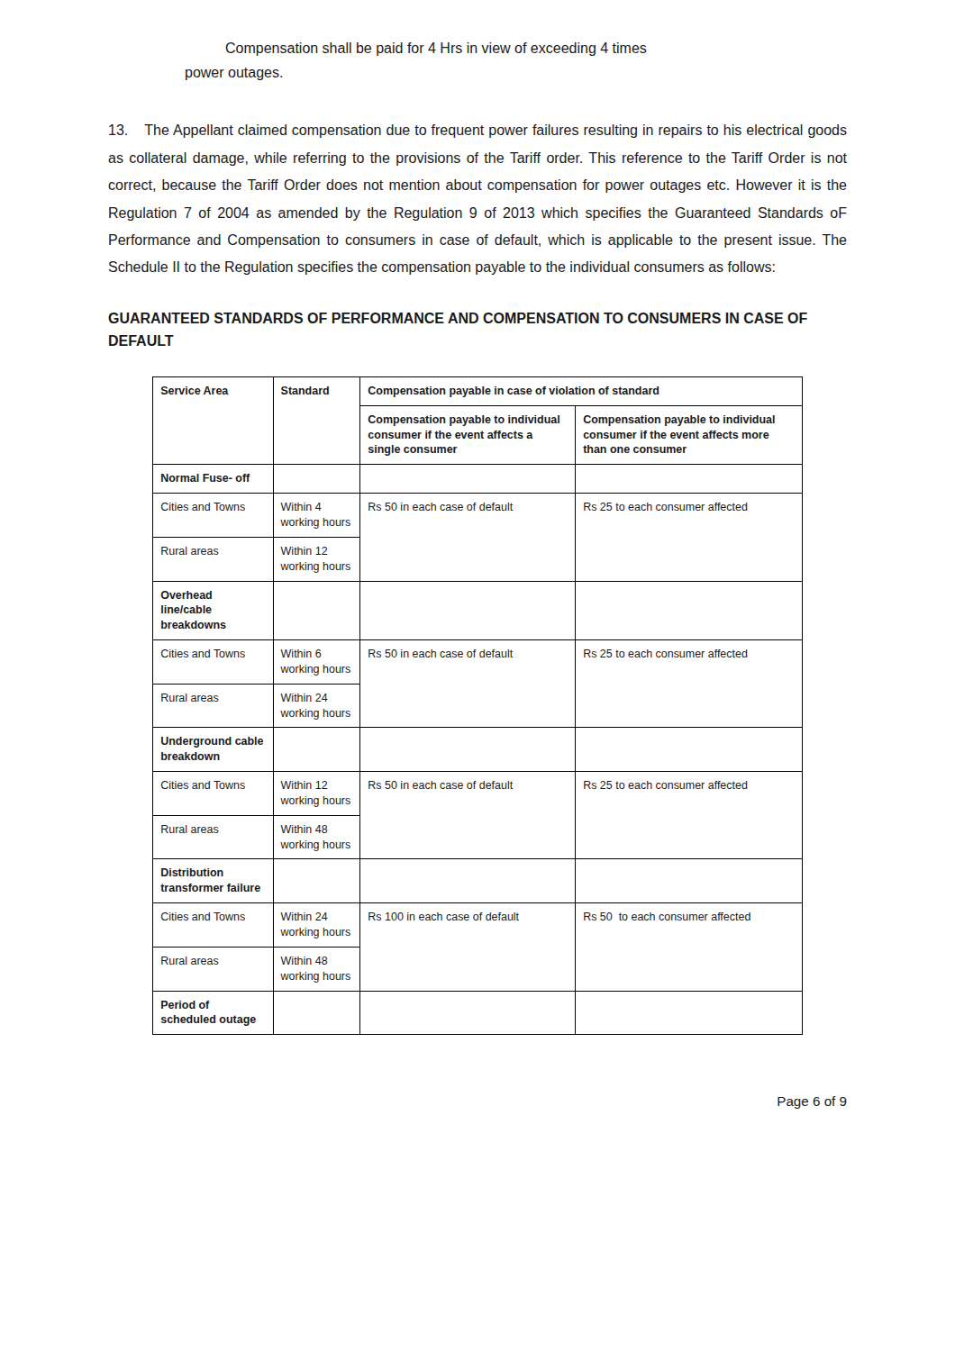Compensation shall be paid for 4 Hrs in view of exceeding 4 times
power outages.
13. The Appellant claimed compensation due to frequent power failures resulting in repairs to his electrical goods as collateral damage, while referring to the provisions of the Tariff order. This reference to the Tariff Order is not correct, because the Tariff Order does not mention about compensation for power outages etc. However it is the Regulation 7 of 2004 as amended by the Regulation 9 of 2013 which specifies the Guaranteed Standards oF Performance and Compensation to consumers in case of default, which is applicable to the present issue. The Schedule II to the Regulation specifies the compensation payable to the individual consumers as follows:
GUARANTEED STANDARDS OF PERFORMANCE AND COMPENSATION TO CONSUMERS IN CASE OF DEFAULT
| Service Area | Standard | Compensation payable in case of violation of standard |
| --- | --- | --- |
| Compensation payable to individual consumer if the event affects a single consumer | Compensation payable to individual consumer if the event affects more than one consumer |
| Normal Fuse- off | | | |
| Cities and Towns | Within 4 working hours | Rs 50 in each case of default | Rs 25 to each consumer affected |
| Rural areas | Within 12 working hours |
| Overhead line/cable breakdowns | | | |
| Cities and Towns | Within 6 working hours | Rs 50 in each case of default | Rs 25 to each consumer affected |
| Rural areas | Within 24 working hours |
| Underground cable breakdown | | | |
| Cities and Towns | Within 12 working hours | Rs 50 in each case of default | Rs 25 to each consumer affected |
| Rural areas | Within 48 working hours |
| Distribution transformer failure | | | |
| Cities and Towns | Within 24 working hours | Rs 100 in each case of default | Rs 50 to each consumer affected |
| Rural areas | Within 48 working hours |
| Period of scheduled outage | | | |
Page 6 of 9